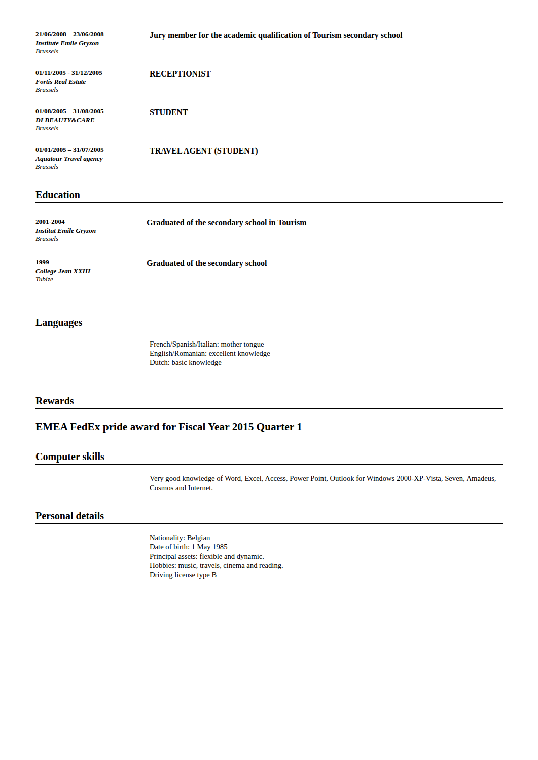21/06/2008 – 23/06/2008
Institute Emile Gryzon
Brussels
Jury member for the academic qualification of Tourism secondary school
01/11/2005 - 31/12/2005
Fortis Real Estate
Brussels
RECEPTIONIST
01/08/2005 – 31/08/2005
DI BEAUTY&CARE
Brussels
STUDENT
01/01/2005 – 31/07/2005
Aquatour Travel agency
Brussels
TRAVEL AGENT (STUDENT)
Education
2001-2004
Institut Emile Gryzon
Brussels
Graduated of the secondary school in Tourism
1999
College Jean XXIII
Tubize
Graduated of the secondary school
Languages
French/Spanish/Italian: mother tongue
English/Romanian: excellent knowledge
Dutch: basic knowledge
Rewards
EMEA FedEx pride award for Fiscal Year 2015 Quarter 1
Computer skills
Very good knowledge of Word, Excel, Access, Power Point, Outlook for Windows 2000-XP-Vista, Seven, Amadeus, Cosmos and Internet.
Personal details
Nationality: Belgian
Date of birth: 1 May 1985
Principal assets: flexible and dynamic.
Hobbies: music, travels, cinema and reading.
Driving license type B